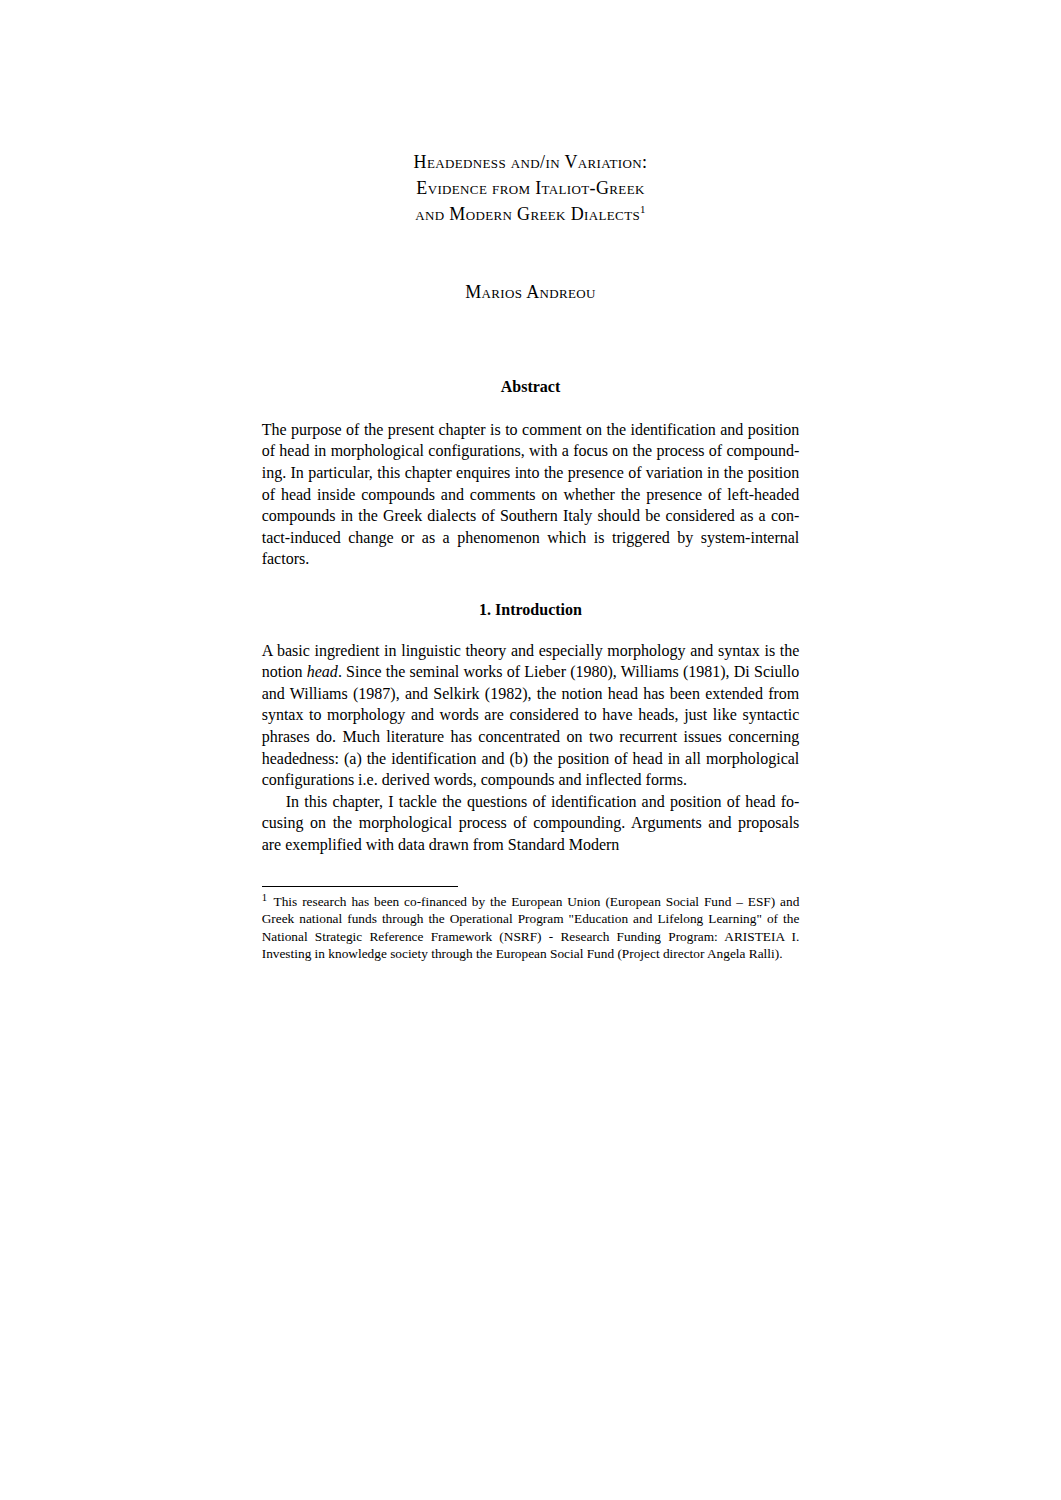Headedness and/in Variation:
Evidence from Italiot-Greek
and Modern Greek Dialects1
Marios Andreou
Abstract
The purpose of the present chapter is to comment on the identification and position of head in morphological configurations, with a focus on the process of compounding. In particular, this chapter enquires into the presence of variation in the position of head inside compounds and comments on whether the presence of left-headed compounds in the Greek dialects of Southern Italy should be considered as a contact-induced change or as a phenomenon which is triggered by system-internal factors.
1. Introduction
A basic ingredient in linguistic theory and especially morphology and syntax is the notion head. Since the seminal works of Lieber (1980), Williams (1981), Di Sciullo and Williams (1987), and Selkirk (1982), the notion head has been extended from syntax to morphology and words are considered to have heads, just like syntactic phrases do. Much literature has concentrated on two recurrent issues concerning headedness: (a) the identification and (b) the position of head in all morphological configurations i.e. derived words, compounds and inflected forms.
In this chapter, I tackle the questions of identification and position of head focusing on the morphological process of compounding. Arguments and proposals are exemplified with data drawn from Standard Modern
1 This research has been co-financed by the European Union (European Social Fund – ESF) and Greek national funds through the Operational Program "Education and Lifelong Learning" of the National Strategic Reference Framework (NSRF) - Research Funding Program: ARISTEIA I. Investing in knowledge society through the European Social Fund (Project director Angela Ralli).